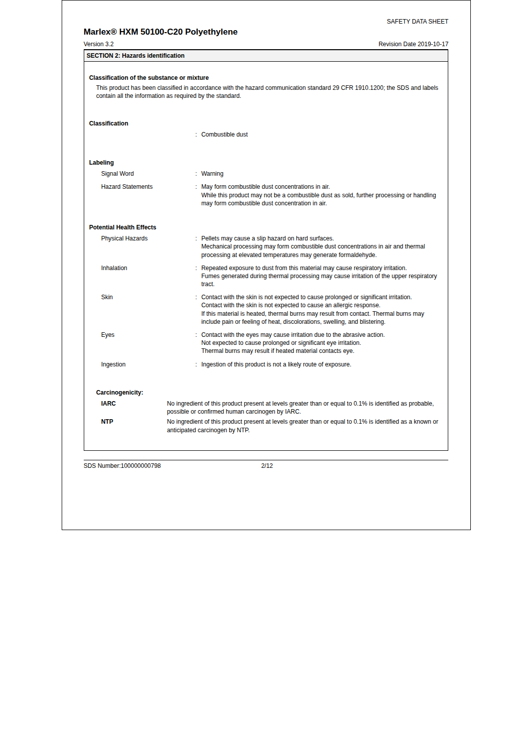SAFETY DATA SHEET
Marlex® HXM 50100-C20 Polyethylene
Version 3.2 Revision Date 2019-10-17
SECTION 2: Hazards identification
Classification of the substance or mixture
This product has been classified in accordance with the hazard communication standard 29 CFR 1910.1200; the SDS and labels contain all the information as required by the standard.
Classification
| | : | Combustible dust |
Labeling
| Signal Word | : | Warning |
| Hazard Statements | : | May form combustible dust concentrations in air. While this product may not be a combustible dust as sold, further processing or handling may form combustible dust concentration in air. |
Potential Health Effects
| Physical Hazards | : | Pellets may cause a slip hazard on hard surfaces. Mechanical processing may form combustible dust concentrations in air and thermal processing at elevated temperatures may generate formaldehyde. |
| Inhalation | : | Repeated exposure to dust from this material may cause respiratory irritation. Fumes generated during thermal processing may cause irritation of the upper respiratory tract. |
| Skin | : | Contact with the skin is not expected to cause prolonged or significant irritation. Contact with the skin is not expected to cause an allergic response. If this material is heated, thermal burns may result from contact. Thermal burns may include pain or feeling of heat, discolorations, swelling, and blistering. |
| Eyes | : | Contact with the eyes may cause irritation due to the abrasive action. Not expected to cause prolonged or significant eye irritation. Thermal burns may result if heated material contacts eye. |
| Ingestion | : | Ingestion of this product is not a likely route of exposure. |
Carcinogenicity:
| IARC | No ingredient of this product present at levels greater than or equal to 0.1% is identified as probable, possible or confirmed human carcinogen by IARC. |
| NTP | No ingredient of this product present at levels greater than or equal to 0.1% is identified as a known or anticipated carcinogen by NTP. |
SDS Number:100000000798 2/12